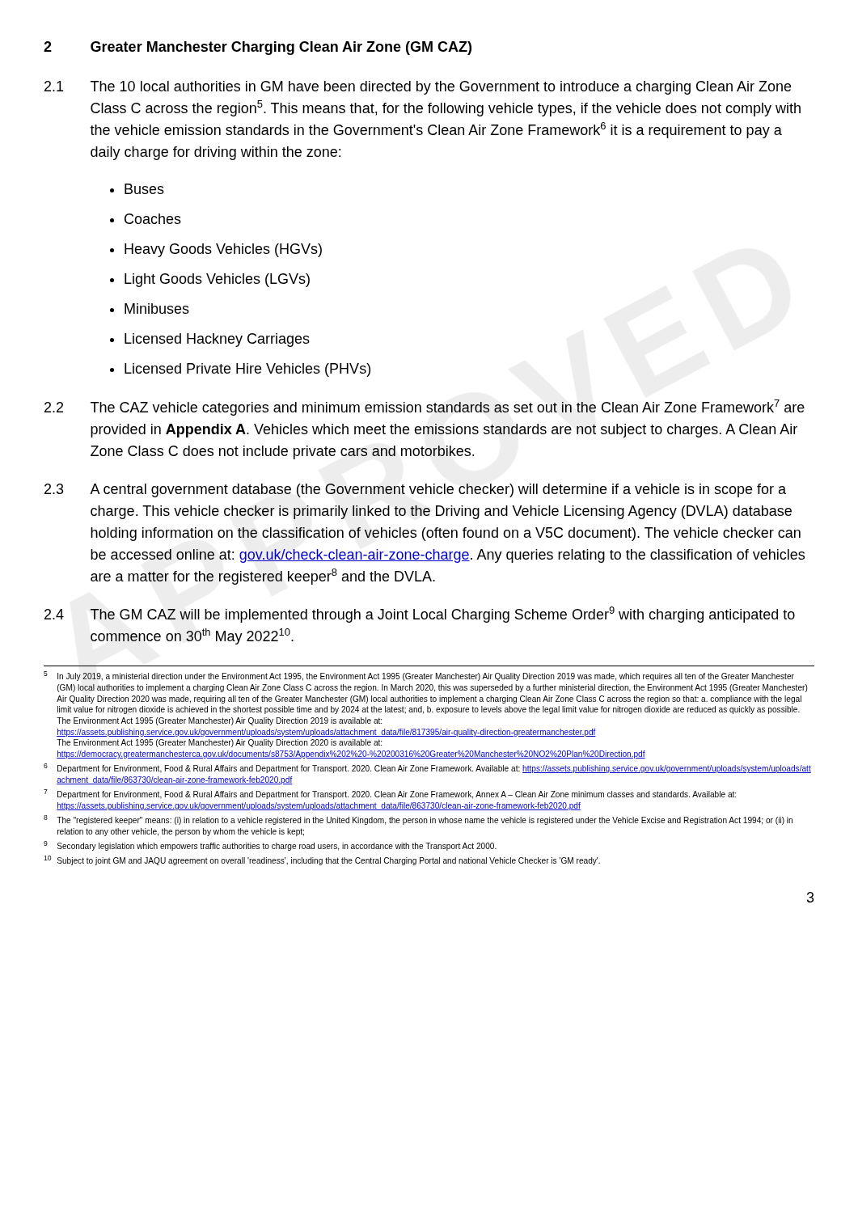APPROVED
2 Greater Manchester Charging Clean Air Zone (GM CAZ)
2.1
The 10 local authorities in GM have been directed by the Government to introduce a charging Clean Air Zone Class C across the region5. This means that, for the following vehicle types, if the vehicle does not comply with the vehicle emission standards in the Government's Clean Air Zone Framework6 it is a requirement to pay a daily charge for driving within the zone:
Buses
Coaches
Heavy Goods Vehicles (HGVs)
Light Goods Vehicles (LGVs)
Minibuses
Licensed Hackney Carriages
Licensed Private Hire Vehicles (PHVs)
2.2
The CAZ vehicle categories and minimum emission standards as set out in the Clean Air Zone Framework7 are provided in Appendix A. Vehicles which meet the emissions standards are not subject to charges. A Clean Air Zone Class C does not include private cars and motorbikes.
2.3
A central government database (the Government vehicle checker) will determine if a vehicle is in scope for a charge. This vehicle checker is primarily linked to the Driving and Vehicle Licensing Agency (DVLA) database holding information on the classification of vehicles (often found on a V5C document). The vehicle checker can be accessed online at: gov.uk/check-clean-air-zone-charge. Any queries relating to the classification of vehicles are a matter for the registered keeper8 and the DVLA.
2.4
The GM CAZ will be implemented through a Joint Local Charging Scheme Order9 with charging anticipated to commence on 30th May 202210.
In July 2019, a ministerial direction under the Environment Act 1995, the Environment Act 1995 (Greater Manchester) Air Quality Direction 2019 was made, which requires all ten of the Greater Manchester (GM) local authorities to implement a charging Clean Air Zone Class C across the region. In March 2020, this was superseded by a further ministerial direction, the Environment Act 1995 (Greater Manchester) Air Quality Direction 2020 was made, requiring all ten of the Greater Manchester (GM) local authorities to implement a charging Clean Air Zone Class C across the region so that: a. compliance with the legal limit value for nitrogen dioxide is achieved in the shortest possible time and by 2024 at the latest; and, b. exposure to levels above the legal limit value for nitrogen dioxide are reduced as quickly as possible.
The Environment Act 1995 (Greater Manchester) Air Quality Direction 2019 is available at:
https://assets.publishing.service.gov.uk/government/uploads/system/uploads/attachment_data/file/817395/air-quality-direction-greatermanchester.pdf
The Environment Act 1995 (Greater Manchester) Air Quality Direction 2020 is available at:
https://democracy.greatermanchesterca.gov.uk/documents/s8753/Appendix%202%20-%20200316%20Greater%20Manchester%20NO2%20Plan%20Direction.pdf
Department for Environment, Food & Rural Affairs and Department for Transport. 2020. Clean Air Zone Framework. Available at: https://assets.publishing.service.gov.uk/government/uploads/system/uploads/attachment_data/file/863730/clean-air-zone-framework-feb2020.pdf
Department for Environment, Food & Rural Affairs and Department for Transport. 2020. Clean Air Zone Framework, Annex A – Clean Air Zone minimum classes and standards. Available at:
https://assets.publishing.service.gov.uk/government/uploads/system/uploads/attachment_data/file/863730/clean-air-zone-framework-feb2020.pdf
The "registered keeper" means: (i) in relation to a vehicle registered in the United Kingdom, the person in whose name the vehicle is registered under the Vehicle Excise and Registration Act 1994; or (ii) in relation to any other vehicle, the person by whom the vehicle is kept;
Secondary legislation which empowers traffic authorities to charge road users, in accordance with the Transport Act 2000.
Subject to joint GM and JAQU agreement on overall 'readiness', including that the Central Charging Portal and national Vehicle Checker is 'GM ready'.
3